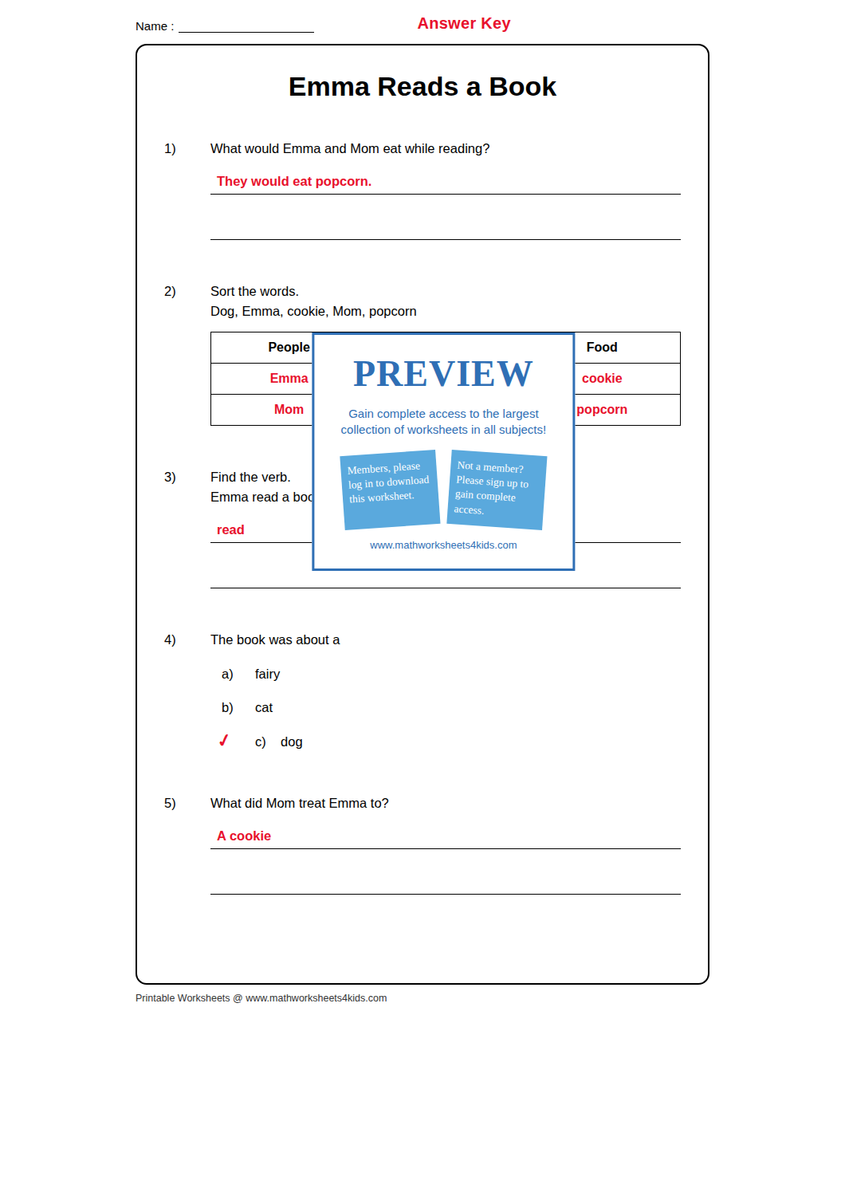Name :
Answer Key
Emma Reads a Book
What would Emma and Mom eat while reading?
They would eat popcorn.
Sort the words.
Dog, Emma, cookie, Mom, popcorn
| People | Animals | Food |
| --- | --- | --- |
| Emma | Dog | cookie |
| Mom | | popcorn |
Find the verb.
Emma read a book.
read
The book was about a
a) fairy
b) cat
✓c) dog
What did Mom treat Emma to?
A cookie
PREVIEW
Gain complete access to the largest collection of worksheets in all subjects!
Members, please log in to download this worksheet.
Not a member? Please sign up to gain complete access.
www.mathworksheets4kids.com
Printable Worksheets @ www.mathworksheets4kids.com